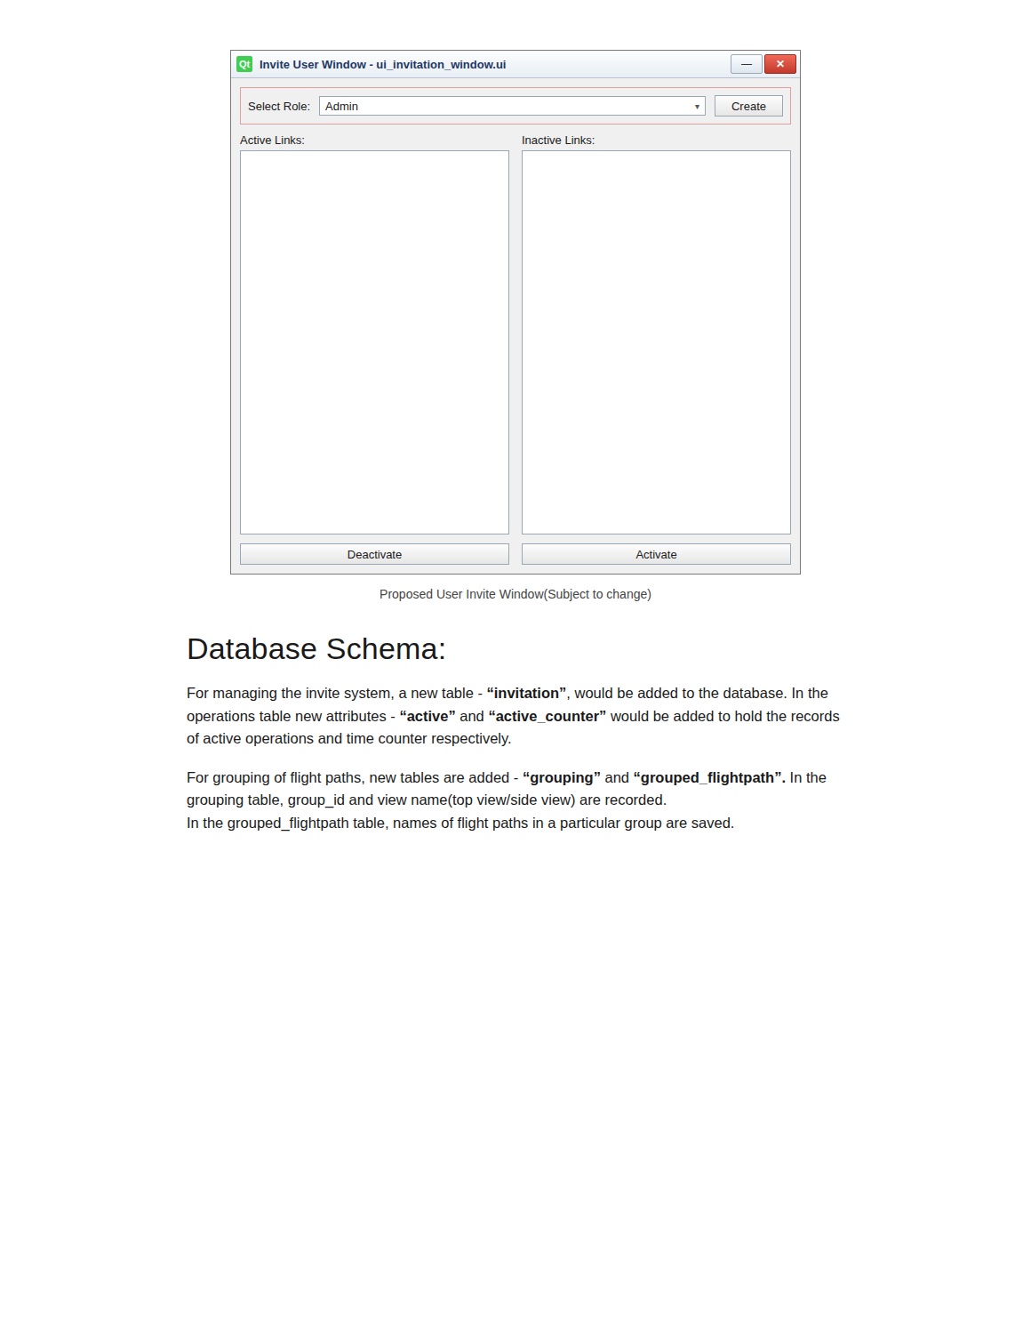Qt
Invite User Window - ui_invitation_window.ui
—
✕
Select Role:
Admin ▾
Create
Active Links:
Deactivate
Inactive Links:
Activate
Proposed User Invite Window(Subject to change)
Database Schema:
For managing the invite system, a new table - “invitation”, would be added to the database. In the operations table new attributes - “active” and “active_counter” would be added to hold the records of active operations and time counter respectively.
For grouping of flight paths, new tables are added - “grouping” and “grouped_flightpath”. In the grouping table, group_id and view name(top view/side view) are recorded.
In the grouped_flightpath table, names of flight paths in a particular group are saved.